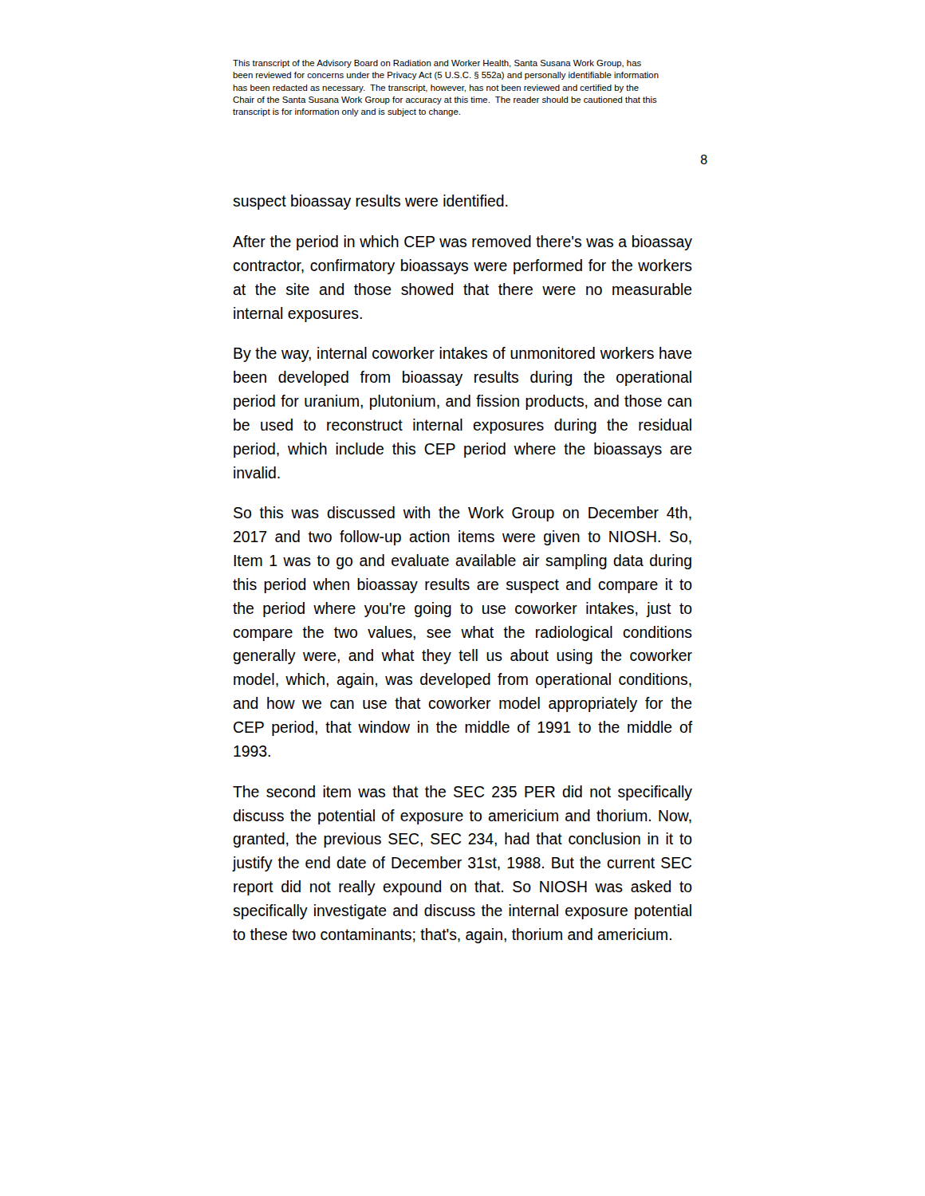This transcript of the Advisory Board on Radiation and Worker Health, Santa Susana Work Group, has been reviewed for concerns under the Privacy Act (5 U.S.C. § 552a) and personally identifiable information has been redacted as necessary. The transcript, however, has not been reviewed and certified by the Chair of the Santa Susana Work Group for accuracy at this time. The reader should be cautioned that this transcript is for information only and is subject to change.
8
suspect bioassay results were identified.
After the period in which CEP was removed there's was a bioassay contractor, confirmatory bioassays were performed for the workers at the site and those showed that there were no measurable internal exposures.
By the way, internal coworker intakes of unmonitored workers have been developed from bioassay results during the operational period for uranium, plutonium, and fission products, and those can be used to reconstruct internal exposures during the residual period, which include this CEP period where the bioassays are invalid.
So this was discussed with the Work Group on December 4th, 2017 and two follow-up action items were given to NIOSH. So, Item 1 was to go and evaluate available air sampling data during this period when bioassay results are suspect and compare it to the period where you're going to use coworker intakes, just to compare the two values, see what the radiological conditions generally were, and what they tell us about using the coworker model, which, again, was developed from operational conditions, and how we can use that coworker model appropriately for the CEP period, that window in the middle of 1991 to the middle of 1993.
The second item was that the SEC 235 PER did not specifically discuss the potential of exposure to americium and thorium. Now, granted, the previous SEC, SEC 234, had that conclusion in it to justify the end date of December 31st, 1988. But the current SEC report did not really expound on that. So NIOSH was asked to specifically investigate and discuss the internal exposure potential to these two contaminants; that's, again, thorium and americium.